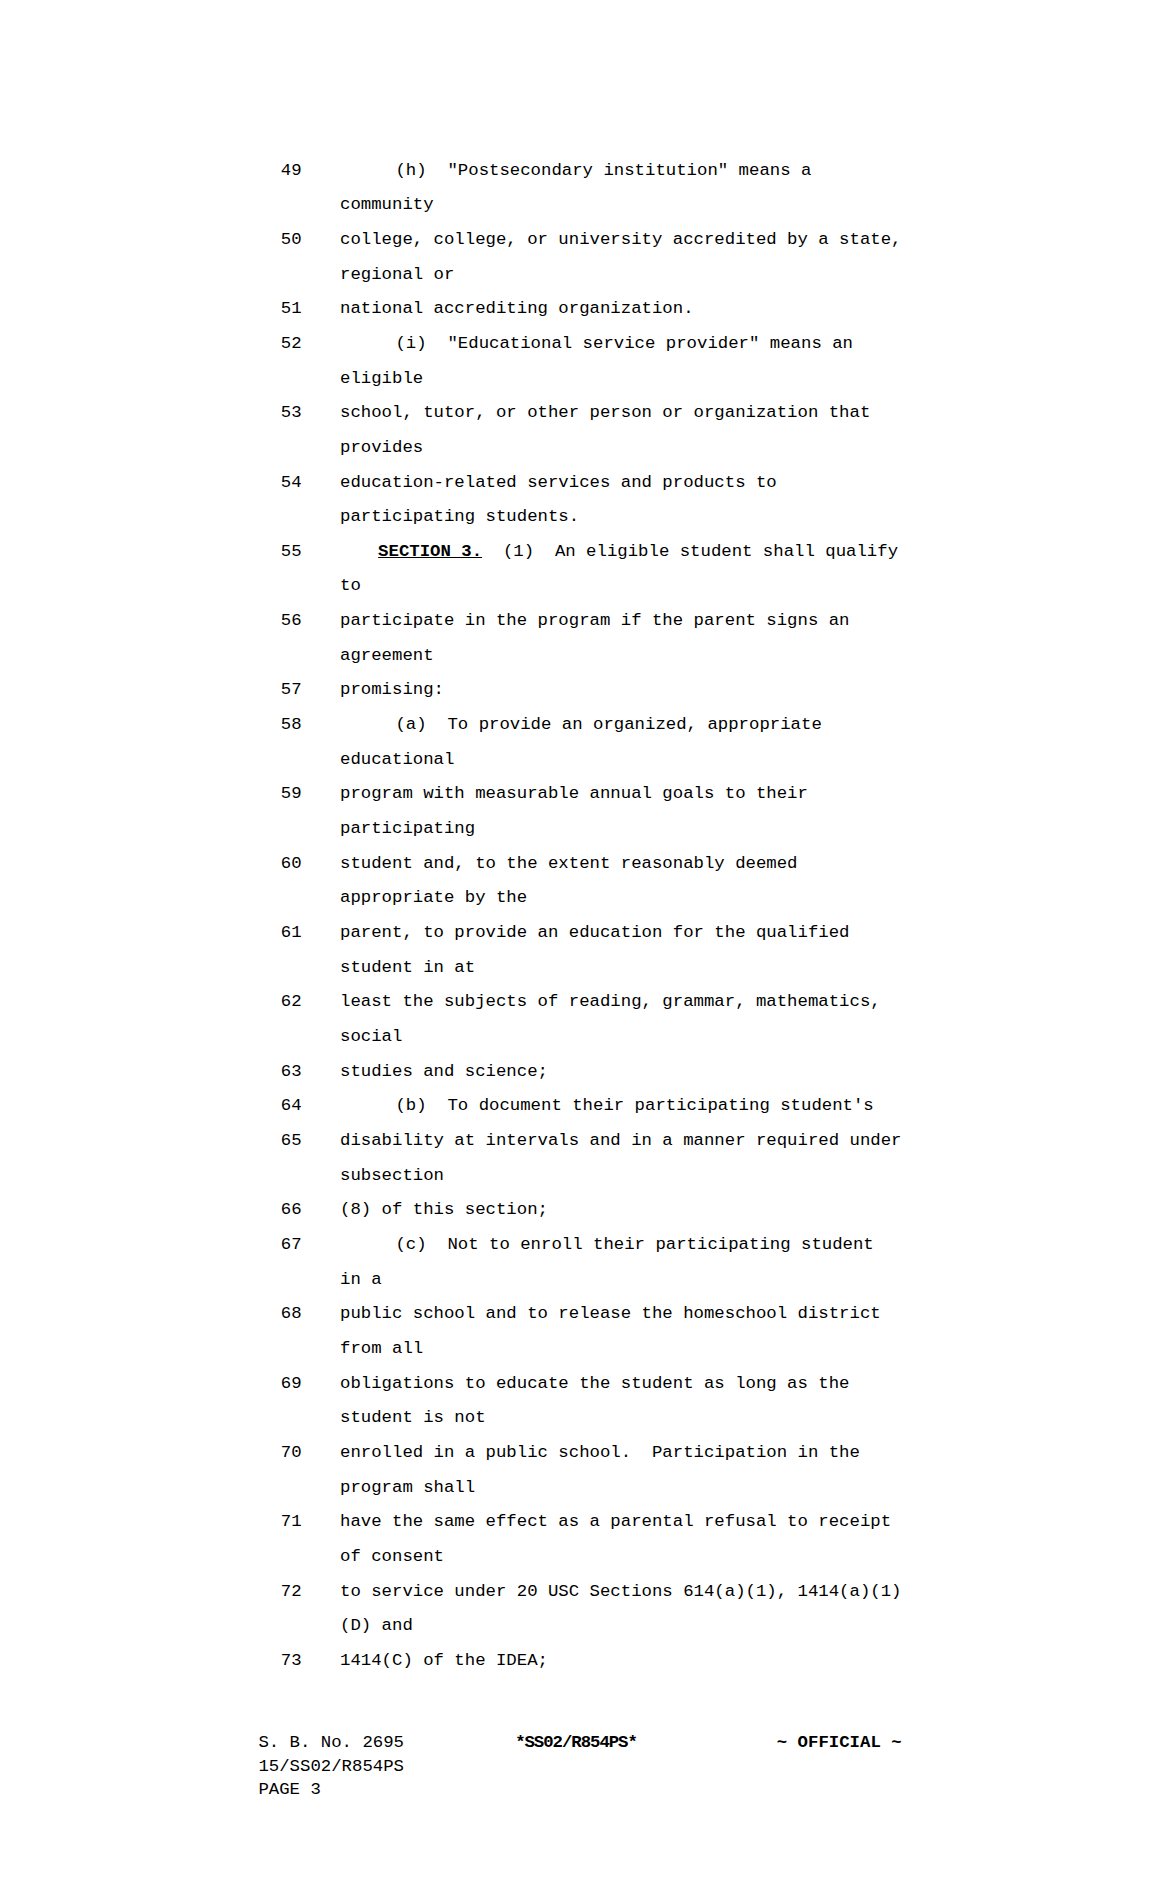(h) "Postsecondary institution" means a community
college, college, or university accredited by a state, regional or
national accrediting organization.
(i) "Educational service provider" means an eligible
school, tutor, or other person or organization that provides
education-related services and products to participating students.
SECTION 3. (1) An eligible student shall qualify to
participate in the program if the parent signs an agreement
promising:
(a) To provide an organized, appropriate educational
program with measurable annual goals to their participating
student and, to the extent reasonably deemed appropriate by the
parent, to provide an education for the qualified student in at
least the subjects of reading, grammar, mathematics, social
studies and science;
(b) To document their participating student's
disability at intervals and in a manner required under subsection
(8) of this section;
(c) Not to enroll their participating student in a
public school and to release the homeschool district from all
obligations to educate the student as long as the student is not
enrolled in a public school. Participation in the program shall
have the same effect as a parental refusal to receipt of consent
to service under 20 USC Sections 614(a)(1), 1414(a)(1)(D) and
1414(C) of the IDEA;
S. B. No. 2695 15/SS02/R854PS PAGE 3
*SS02/R854PS*
~ OFFICIAL ~